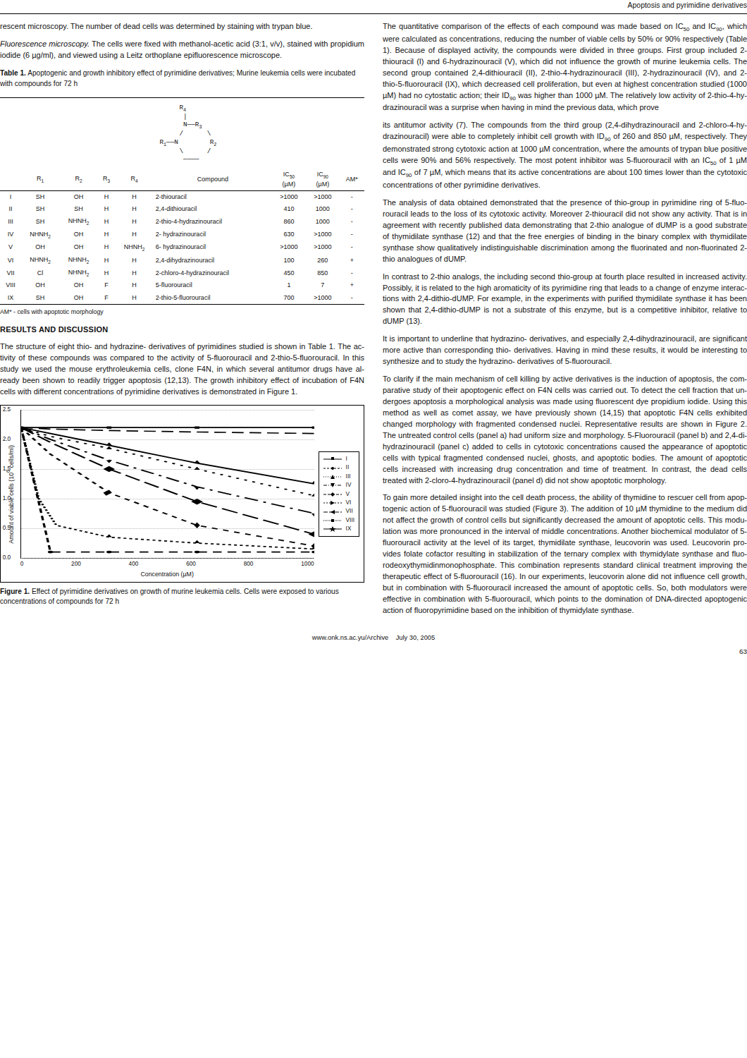Apoptosis and pyrimidine derivatives
rescent microscopy. The number of dead cells was determined by staining with trypan blue.
Fluorescence microscopy. The cells were fixed with methanol-acetic acid (3:1, v/v), stained with propidium iodide (6 µg/ml), and viewed using a Leitz orthoplane epifluorescence microscope.
Table 1. Apoptogenic and growth inhibitory effect of pyrimidine derivatives; Murine leukemia cells were incubated with compounds for 72 h
R4 | N——R3 / \ R1——N R2 \ / ————
| | R 1 | R 2 | R 3 | R 4 | Compound | IC 50 (µM) | IC 90 (µM) | AM* |
| --- | --- | --- | --- | --- | --- | --- | --- | --- |
| I | SH | OH | H | H | 2-thiouracil | >1000 | >1000 | - |
| II | SH | SH | H | H | 2,4-dithiouracil | 410 | 1000 | - |
| III | SH | NHNH 2 | H | H | 2-thio-4-hydrazinouracil | 860 | 1000 | - |
| IV | NHNH 2 | OH | H | H | 2- hydrazinouracil | 630 | >1000 | - |
| V | OH | OH | H | NHNH 2 | 6- hydrazinouracil | >1000 | >1000 | - |
| VI | NHNH 2 | NHNH 2 | H | H | 2,4-dihydrazinouracil | 100 | 260 | + |
| VII | Cl | NHNH 2 | H | H | 2-chloro-4-hydrazinouracil | 450 | 850 | - |
| VIII | OH | OH | F | H | 5-fluorouracil | 1 | 7 | + |
| IX | SH | OH | F | H | 2-thio-5-fluorouracil | 700 | >1000 | - |
AM* - cells with apoptotic morphology
Results and Discussion
The structure of eight thio- and hydrazine- derivatives of pyrimidines studied is shown in Table 1. The activity of these compounds was compared to the activity of 5-fluorouracil and 2-thio-5-fluorouracil. In this study we used the mouse erythroleukemia cells, clone F4N, in which several antitumor drugs have already been shown to readily trigger apoptosis (12,13). The growth inhibitory effect of incubation of F4N cells with different concentrations of pyrimidine derivatives is demonstrated in Figure 1.
Amount of viable cells (106 cells/ml)
2.5 2.0 1.5 1.0 0.5 0.0
02004006008001000
Concentration (µM)
I
II
III
IV
V
VI
VII
VIII
IX
Figure 1. Effect of pyrimidine derivatives on growth of murine leukemia cells. Cells were exposed to various concentrations of compounds for 72 h
The quantitative comparison of the effects of each compound was made based on IC50 and IC90, which were calculated as concentrations, reducing the number of viable cells by 50% or 90% respectively (Table 1). Because of displayed activity, the compounds were divided in three groups. First group included 2-thiouracil (I) and 6-hydrazinouracil (V), which did not influence the growth of murine leukemia cells. The second group contained 2,4-dithiouracil (II), 2-thio-4-hydrazinouracil (III), 2-hydrazinouracil (IV), and 2-thio-5-fluorouracil (IX), which decreased cell proliferation, but even at highest concentration studied (1000 µM) had no cytostatic action; their ID90 was higher than 1000 µM. The relatively low activity of 2-thio-4-hydrazinouracil was a surprise when having in mind the previous data, which prove
its antitumor activity (7). The compounds from the third group (2,4-dihydrazinouracil and 2-chloro-4-hydrazinouracil) were able to completely inhibit cell growth with ID90 of 260 and 850 µM, respectively. They demonstrated strong cytotoxic action at 1000 µM concentration, where the amounts of trypan blue positive cells were 90% and 56% respectively. The most potent inhibitor was 5-fluorouracil with an IC50 of 1 µM and IC90 of 7 µM, which means that its active concentrations are about 100 times lower than the cytotoxic concentrations of other pyrimidine derivatives.
The analysis of data obtained demonstrated that the presence of thio-group in pyrimidine ring of 5-fluorouracil leads to the loss of its cytotoxic activity. Moreover 2-thiouracil did not show any activity. That is in agreement with recently published data demonstrating that 2-thio analogue of dUMP is a good substrate of thymidilate synthase (12) and that the free energies of binding in the binary complex with thymidilate synthase show qualitatively indistinguishable discrimination among the fluorinated and non-fluorinated 2-thio analogues of dUMP.
In contrast to 2-thio analogs, the including second thio-group at fourth place resulted in increased activity. Possibly, it is related to the high aromaticity of its pyrimidine ring that leads to a change of enzyme interactions with 2,4-dithio-dUMP. For example, in the experiments with purified thymidilate synthase it has been shown that 2,4-dithio-dUMP is not a substrate of this enzyme, but is a competitive inhibitor, relative to dUMP (13).
It is important to underline that hydrazino- derivatives, and especially 2,4-dihydrazinouracil, are significant more active than corresponding thio- derivatives. Having in mind these results, it would be interesting to synthesize and to study the hydrazino- derivatives of 5-fluorouracil.
To clarify if the main mechanism of cell killing by active derivatives is the induction of apoptosis, the comparative study of their apoptogenic effect on F4N cells was carried out. To detect the cell fraction that undergoes apoptosis a morphological analysis was made using fluorescent dye propidium iodide. Using this method as well as comet assay, we have previously shown (14,15) that apoptotic F4N cells exhibited changed morphology with fragmented condensed nuclei. Representative results are shown in Figure 2. The untreated control cells (panel a) had uniform size and morphology. 5-Fluorouracil (panel b) and 2,4-dihydrazinouracil (panel c) added to cells in cytotoxic concentrations caused the appearance of apoptotic cells with typical fragmented condensed nuclei, ghosts, and apoptotic bodies. The amount of apoptotic cells increased with increasing drug concentration and time of treatment. In contrast, the dead cells treated with 2-cloro-4-hydrazinouracil (panel d) did not show apoptotic morphology.
To gain more detailed insight into the cell death process, the ability of thymidine to rescuer cell from apoptogenic action of 5-fluorouracil was studied (Figure 3). The addition of 10 µM thymidine to the medium did not affect the growth of control cells but significantly decreased the amount of apoptotic cells. This modulation was more pronounced in the interval of middle concentrations. Another biochemical modulator of 5-fluorouracil activity at the level of its target, thymidilate synthase, leucovorin was used. Leucovorin provides folate cofactor resulting in stabilization of the ternary complex with thymidylate synthase and fluorodeoxythymidinmonophosphate. This combination represents standard clinical treatment improving the therapeutic effect of 5-fluorouracil (16). In our experiments, leucovorin alone did not influence cell growth, but in combination with 5-fluorouracil increased the amount of apoptotic cells. So, both modulators were effective in combination with 5-fluorouracil, which points to the domination of DNA-directed apoptogenic action of fluoropyrimidine based on the inhibition of thymidylate synthase.
www.onk.ns.ac.yu/Archive July 30, 2005
63